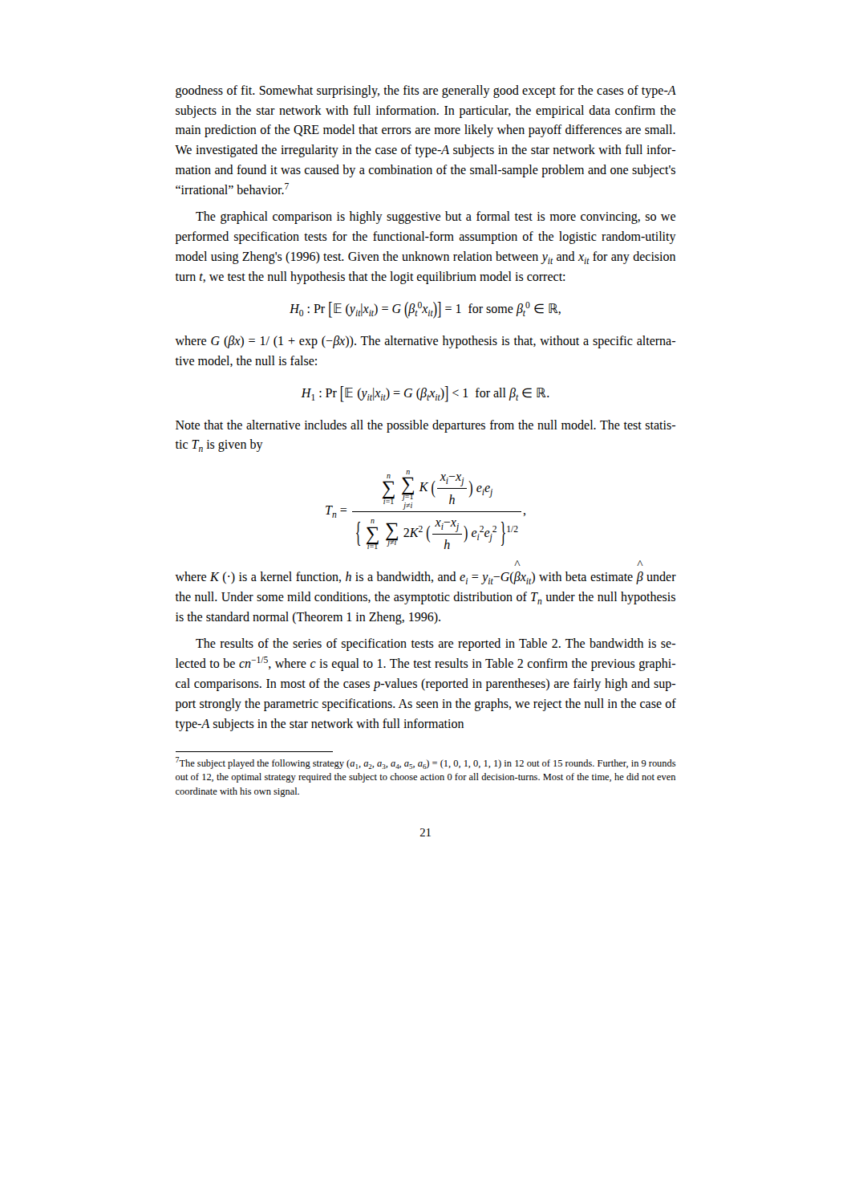goodness of fit. Somewhat surprisingly, the fits are generally good except for the cases of type-A subjects in the star network with full information. In particular, the empirical data confirm the main prediction of the QRE model that errors are more likely when payoff differences are small. We investigated the irregularity in the case of type-A subjects in the star network with full information and found it was caused by a combination of the small-sample problem and one subject's “irrational” behavior.7
The graphical comparison is highly suggestive but a formal test is more convincing, so we performed specification tests for the functional-form assumption of the logistic random-utility model using Zheng's (1996) test. Given the unknown relation between yit and xit for any decision turn t, we test the null hypothesis that the logit equilibrium model is correct:
H0 : Pr [𝔼 (yit|xit) = G (βt0xit)] = 1 for some βt0 ∈ ℝ,
where G (βx) = 1/ (1 + exp (−βx)). The alternative hypothesis is that, without a specific alternative model, the null is false:
H1 : Pr [𝔼 (yit|xit) = G (βtxit)] < 1 for all βt ∈ ℝ.
Note that the alternative includes all the possible departures from the null model. The test statistic Tn is given by
Tn = n∑i=1 n∑j=1 j≠i K (xi−xj h) eiej { n∑i=1 ∑j≠i 2K2 (xi−xj h) ei2ej2 }1/2 ,
where K (·) is a kernel function, h is a bandwidth, and ei = yit−G(βxit) with beta estimate β under the null. Under some mild conditions, the asymptotic distribution of Tn under the null hypothesis is the standard normal (Theorem 1 in Zheng, 1996).
The results of the series of specification tests are reported in Table 2. The bandwidth is selected to be cn−1/5, where c is equal to 1. The test results in Table 2 confirm the previous graphical comparisons. In most of the cases p-values (reported in parentheses) are fairly high and support strongly the parametric specifications. As seen in the graphs, we reject the null in the case of type-A subjects in the star network with full information
7The subject played the following strategy (a1, a2, a3, a4, a5, a6) = (1, 0, 1, 0, 1, 1) in 12 out of 15 rounds. Further, in 9 rounds out of 12, the optimal strategy required the subject to choose action 0 for all decision-turns. Most of the time, he did not even coordinate with his own signal.
21